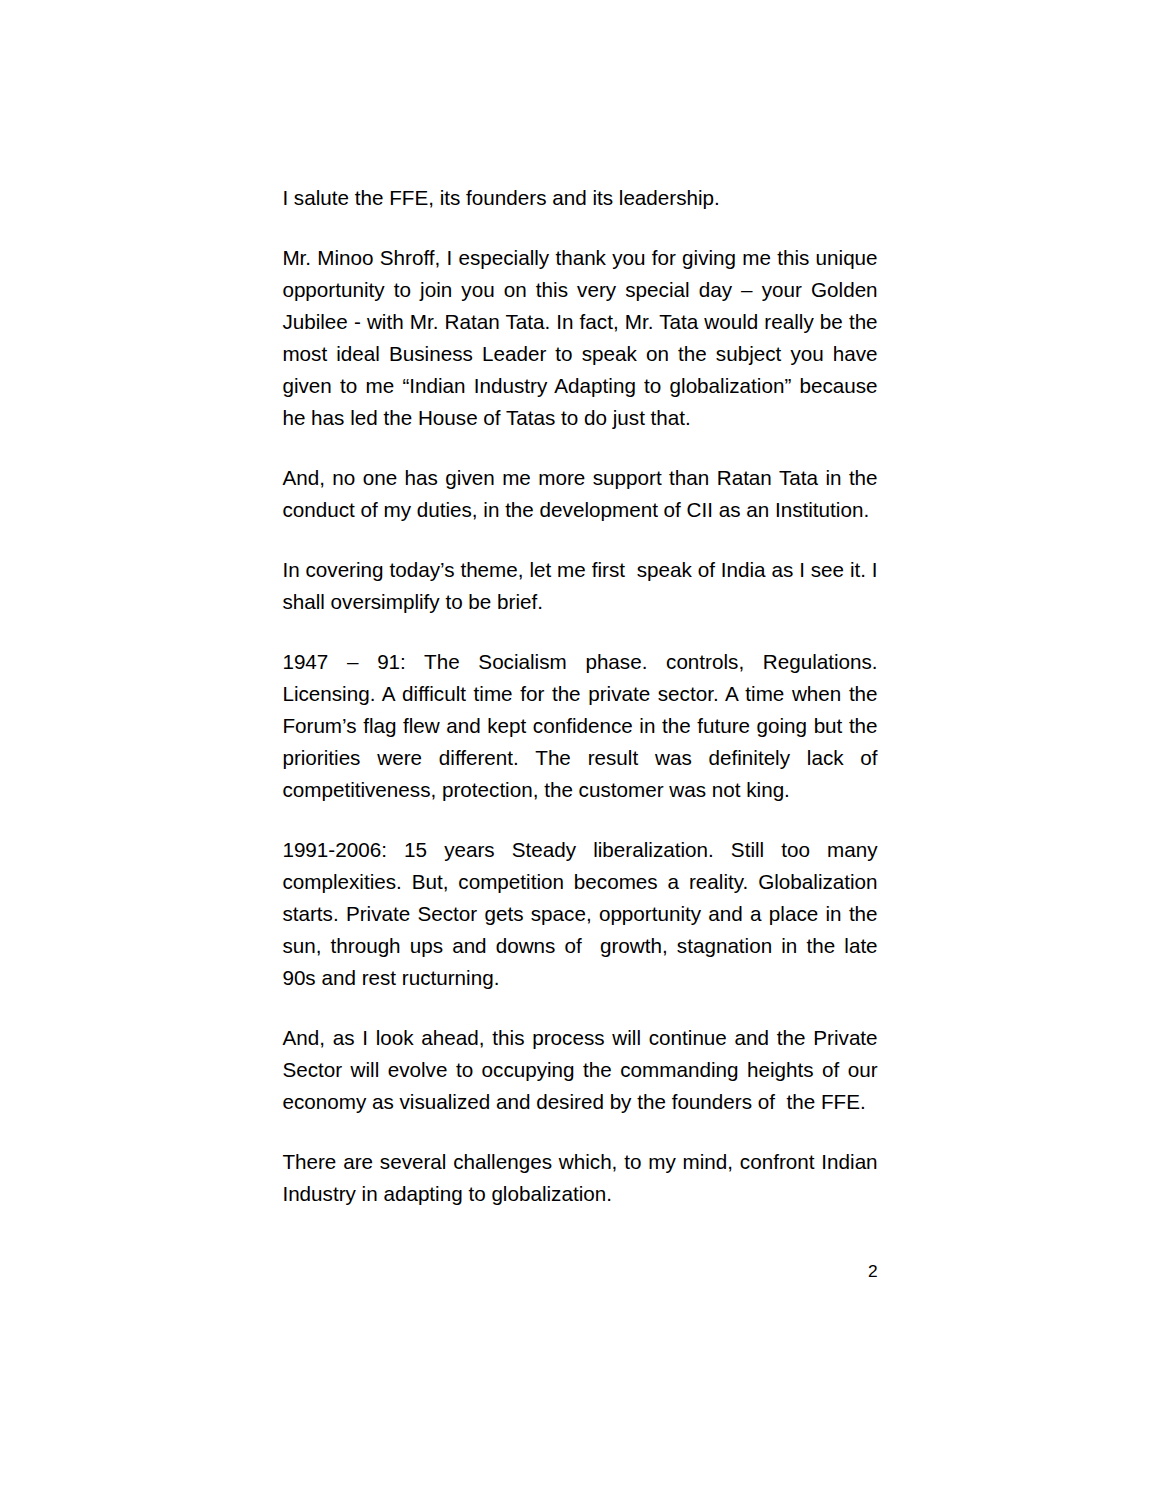I salute the FFE, its founders and its leadership.
Mr. Minoo Shroff, I especially thank you for giving me this unique opportunity to join you on this very special day – your Golden Jubilee - with Mr. Ratan Tata. In fact, Mr. Tata would really be the most ideal Business Leader to speak on the subject you have given to me “Indian Industry Adapting to globalization” because he has led the House of Tatas to do just that.
And, no one has given me more support than Ratan Tata in the conduct of my duties, in the development of CII as an Institution.
In covering today’s theme, let me first speak of India as I see it. I shall oversimplify to be brief.
1947 – 91: The Socialism phase. controls, Regulations. Licensing. A difficult time for the private sector. A time when the Forum’s flag flew and kept confidence in the future going but the priorities were different. The result was definitely lack of competitiveness, protection, the customer was not king.
1991-2006: 15 years Steady liberalization. Still too many complexities. But, competition becomes a reality. Globalization starts. Private Sector gets space, opportunity and a place in the sun, through ups and downs of growth, stagnation in the late 90s and rest ructurning.
And, as I look ahead, this process will continue and the Private Sector will evolve to occupying the commanding heights of our economy as visualized and desired by the founders of the FFE.
There are several challenges which, to my mind, confront Indian Industry in adapting to globalization.
2